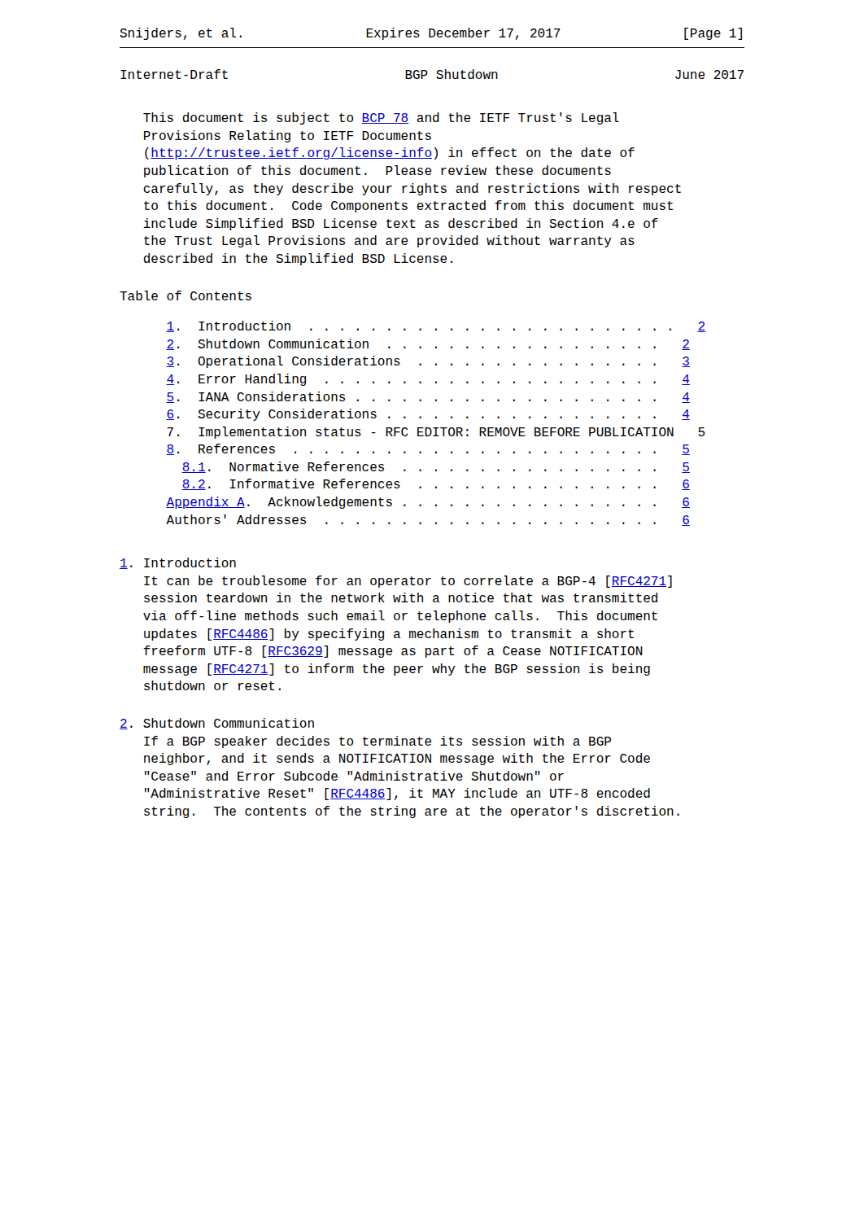Snijders, et al. Expires December 17, 2017 [Page 1]
Internet-Draft BGP Shutdown June 2017
This document is subject to BCP 78 and the IETF Trust's Legal
Provisions Relating to IETF Documents
(http://trustee.ietf.org/license-info) in effect on the date of
publication of this document.  Please review these documents
carefully, as they describe your rights and restrictions with respect
to this document.  Code Components extracted from this document must
include Simplified BSD License text as described in Section 4.e of
the Trust Legal Provisions and are provided without warranty as
described in the Simplified BSD License.
Table of Contents
1.  Introduction  . . . . . . . . . . . . . . . . . . . . . . . .   2
2.  Shutdown Communication  . . . . . . . . . . . . . . . . . .   2
3.  Operational Considerations  . . . . . . . . . . . . . . . .   3
4.  Error Handling  . . . . . . . . . . . . . . . . . . . . . .   4
5.  IANA Considerations . . . . . . . . . . . . . . . . . . . .   4
6.  Security Considerations . . . . . . . . . . . . . . . . . .   4
7.  Implementation status - RFC EDITOR: REMOVE BEFORE PUBLICATION   5
8.  References  . . . . . . . . . . . . . . . . . . . . . . . .   5
  8.1.  Normative References  . . . . . . . . . . . . . . . . .   5
  8.2.  Informative References  . . . . . . . . . . . . . . . .   6
Appendix A.  Acknowledgements . . . . . . . . . . . . . . . . .   6
Authors' Addresses  . . . . . . . . . . . . . . . . . . . . . .   6
1. Introduction
It can be troublesome for an operator to correlate a BGP-4 [RFC4271]
session teardown in the network with a notice that was transmitted
via off-line methods such email or telephone calls.  This document
updates [RFC4486] by specifying a mechanism to transmit a short
freeform UTF-8 [RFC3629] message as part of a Cease NOTIFICATION
message [RFC4271] to inform the peer why the BGP session is being
shutdown or reset.
2. Shutdown Communication
If a BGP speaker decides to terminate its session with a BGP
neighbor, and it sends a NOTIFICATION message with the Error Code
"Cease" and Error Subcode "Administrative Shutdown" or
"Administrative Reset" [RFC4486], it MAY include an UTF-8 encoded
string.  The contents of the string are at the operator's discretion.